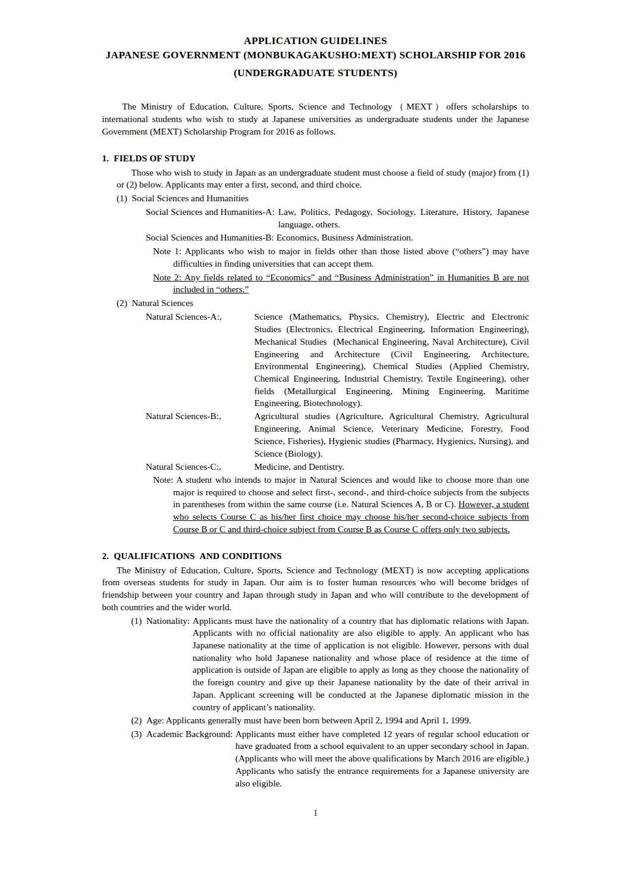APPLICATION GUIDELINES JAPANESE GOVERNMENT (MONBUKAGAKUSHO:MEXT) SCHOLARSHIP FOR 2016 (UNDERGRADUATE STUDENTS)
The Ministry of Education, Culture, Sports, Science and Technology（MEXT）offers scholarships to international students who wish to study at Japanese universities as undergraduate students under the Japanese Government (MEXT) Scholarship Program for 2016 as follows.
1. FIELDS OF STUDY
Those who wish to study in Japan as an undergraduate student must choose a field of study (major) from (1) or (2) below. Applicants may enter a first, second, and third choice.
(1) Social Sciences and Humanities
Social Sciences and Humanities-A:
Law, Politics, Pedagogy, Sociology, Literature, History, Japanese language, others.
Social Sciences and Humanities-B: Economics, Business Administration.
Note 1: Applicants who wish to major in fields other than those listed above (“others”) may have difficulties in finding universities that can accept them.
Note 2: Any fields related to “Economics” and “Business Administration” in Humanities B are not included in “others.”
(2) Natural Sciences
Natural Sciences-A:,
Science (Mathematics, Physics, Chemistry), Electric and Electronic Studies (Electronics, Electrical Engineering, Information Engineering), Mechanical Studies (Mechanical Engineering, Naval Architecture), Civil Engineering and Architecture (Civil Engineering, Architecture, Environmental Engineering), Chemical Studies (Applied Chemistry, Chemical Engineering, Industrial Chemistry, Textile Engineering), other fields (Metallurgical Engineering, Mining Engineering, Maritime Engineering, Biotechnology).
Natural Sciences-B:,
Agricultural studies (Agriculture, Agricultural Chemistry, Agricultural Engineering, Animal Science, Veterinary Medicine, Forestry, Food Science, Fisheries), Hygienic studies (Pharmacy, Hygienics, Nursing), and Science (Biology).
Natural Sciences-C:,
Medicine, and Dentistry.
Note: A student who intends to major in Natural Sciences and would like to choose more than one major is required to choose and select first-, second-, and third-choice subjects from the subjects in parentheses from within the same course (i.e. Natural Sciences A, B or C). However, a student who selects Course C as his/her first choice may choose his/her second-choice subjects from Course B or C and third-choice subject from Course B as Course C offers only two subjects.
2. QUALIFICATIONS AND CONDITIONS
The Ministry of Education, Culture, Sports, Science and Technology (MEXT) is now accepting applications from overseas students for study in Japan. Our aim is to foster human resources who will become bridges of friendship between your country and Japan through study in Japan and who will contribute to the development of both countries and the wider world.
(1) Nationality:
Applicants must have the nationality of a country that has diplomatic relations with Japan. Applicants with no official nationality are also eligible to apply. An applicant who has Japanese nationality at the time of application is not eligible. However, persons with dual nationality who hold Japanese nationality and whose place of residence at the time of application is outside of Japan are eligible to apply as long as they choose the nationality of the foreign country and give up their Japanese nationality by the date of their arrival in Japan. Applicant screening will be conducted at the Japanese diplomatic mission in the country of applicant’s nationality.
(2) Age: Applicants generally must have been born between April 2, 1994 and April 1, 1999.
(3) Academic Background:
Applicants must either have completed 12 years of regular school education or have graduated from a school equivalent to an upper secondary school in Japan. (Applicants who will meet the above qualifications by March 2016 are eligible.) Applicants who satisfy the entrance requirements for a Japanese university are also eligible.
1